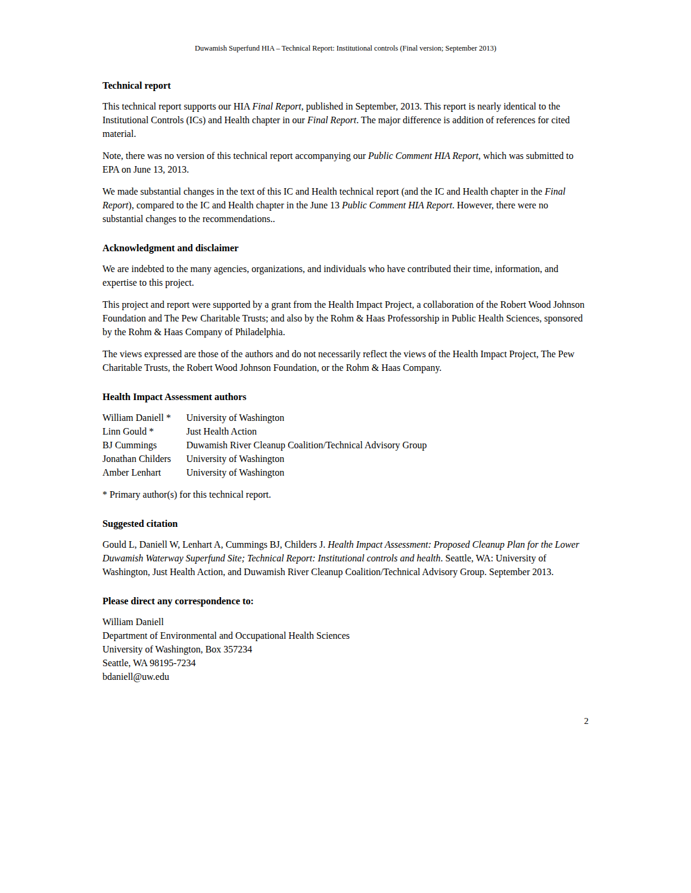Duwamish Superfund HIA – Technical Report: Institutional controls (Final version; September 2013)
Technical report
This technical report supports our HIA Final Report, published in September, 2013. This report is nearly identical to the Institutional Controls (ICs) and Health chapter in our Final Report. The major difference is addition of references for cited material.
Note, there was no version of this technical report accompanying our Public Comment HIA Report, which was submitted to EPA on June 13, 2013.
We made substantial changes in the text of this IC and Health technical report (and the IC and Health chapter in the Final Report), compared to the IC and Health chapter in the June 13 Public Comment HIA Report. However, there were no substantial changes to the recommendations..
Acknowledgment and disclaimer
We are indebted to the many agencies, organizations, and individuals who have contributed their time, information, and expertise to this project.
This project and report were supported by a grant from the Health Impact Project, a collaboration of the Robert Wood Johnson Foundation and The Pew Charitable Trusts; and also by the Rohm & Haas Professorship in Public Health Sciences, sponsored by the Rohm & Haas Company of Philadelphia.
The views expressed are those of the authors and do not necessarily reflect the views of the Health Impact Project, The Pew Charitable Trusts, the Robert Wood Johnson Foundation, or the Rohm & Haas Company.
Health Impact Assessment authors
| William Daniell * | University of Washington |
| Linn Gould * | Just Health Action |
| BJ Cummings | Duwamish River Cleanup Coalition/Technical Advisory Group |
| Jonathan Childers | University of Washington |
| Amber Lenhart | University of Washington |
* Primary author(s) for this technical report.
Suggested citation
Gould L, Daniell W, Lenhart A, Cummings BJ, Childers J. Health Impact Assessment: Proposed Cleanup Plan for the Lower Duwamish Waterway Superfund Site; Technical Report: Institutional controls and health. Seattle, WA: University of Washington, Just Health Action, and Duwamish River Cleanup Coalition/Technical Advisory Group. September 2013.
Please direct any correspondence to:
William Daniell Department of Environmental and Occupational Health Sciences University of Washington, Box 357234 Seattle, WA 98195-7234 bdaniell@uw.edu
2